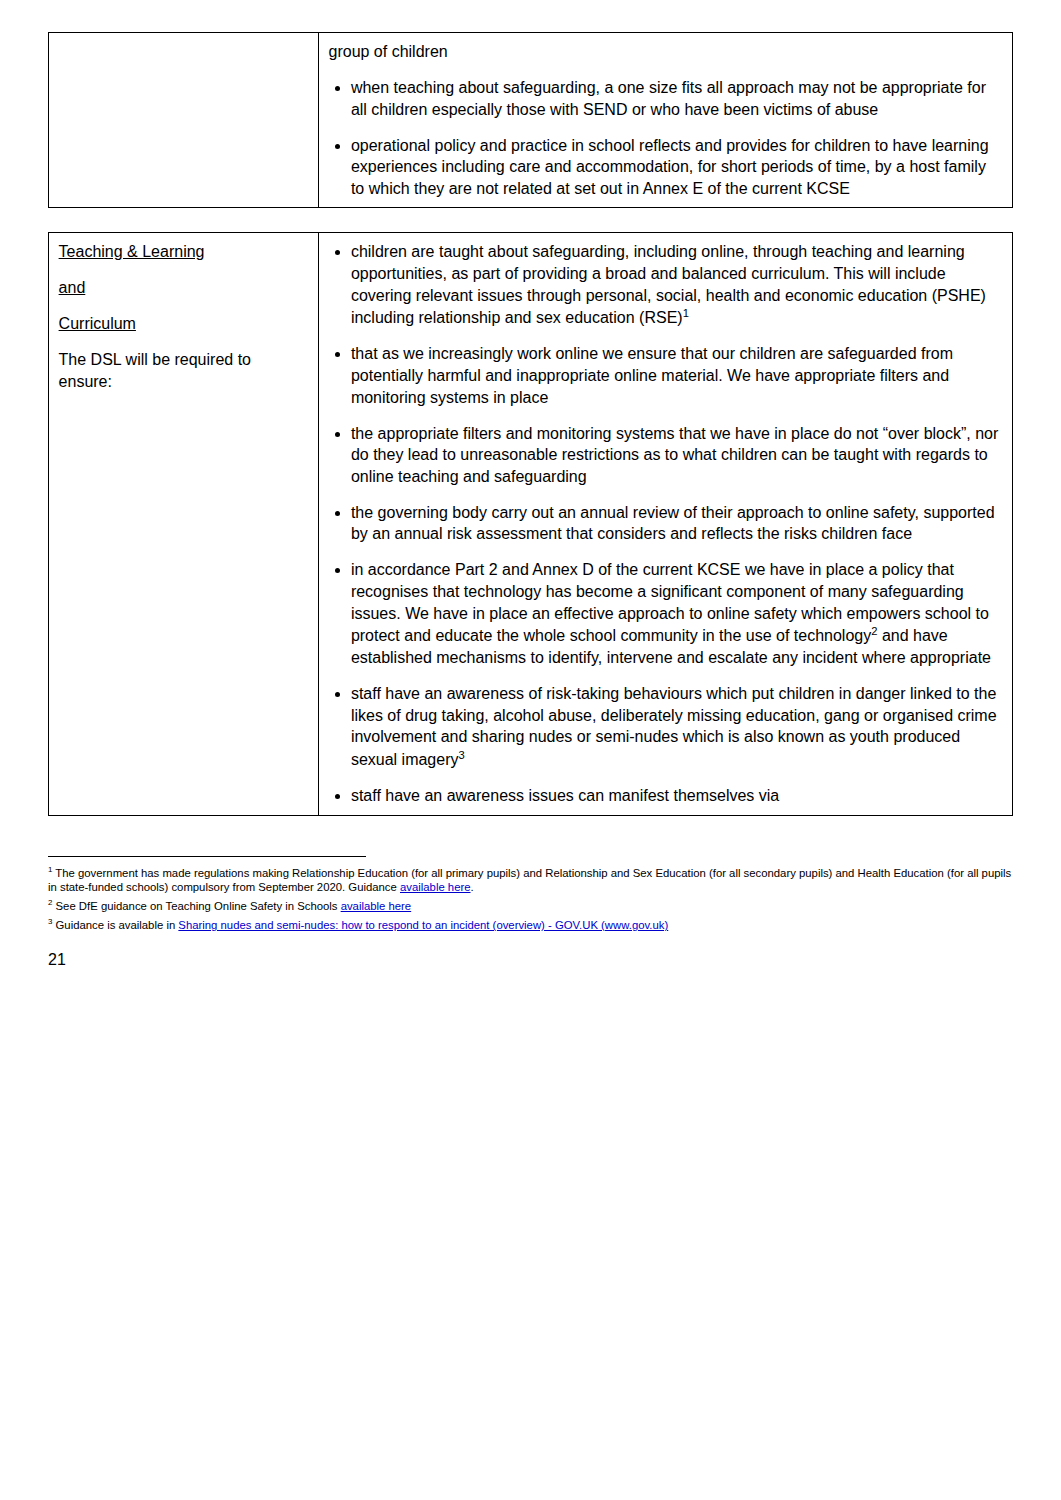| | group of children when teaching about safeguarding, a one size fits all approach may not be appropriate for all children especially those with SEND or who have been victims of abuse operational policy and practice in school reflects and provides for children to have learning experiences including care and accommodation, for short periods of time, by a host family to which they are not related at set out in Annex E of the current KCSE |
| Teaching & Learning and Curriculum The DSL will be required to ensure: | children are taught about safeguarding, including online, through teaching and learning opportunities, as part of providing a broad and balanced curriculum. This will include covering relevant issues through personal, social, health and economic education (PSHE) including relationship and sex education (RSE) 1 that as we increasingly work online we ensure that our children are safeguarded from potentially harmful and inappropriate online material. We have appropriate filters and monitoring systems in place the appropriate filters and monitoring systems that we have in place do not “over block”, nor do they lead to unreasonable restrictions as to what children can be taught with regards to online teaching and safeguarding the governing body carry out an annual review of their approach to online safety, supported by an annual risk assessment that considers and reflects the risks children face in accordance Part 2 and Annex D of the current KCSE we have in place a policy that recognises that technology has become a significant component of many safeguarding issues. We have in place an effective approach to online safety which empowers school to protect and educate the whole school community in the use of technology 2 and have established mechanisms to identify, intervene and escalate any incident where appropriate staff have an awareness of risk-taking behaviours which put children in danger linked to the likes of drug taking, alcohol abuse, deliberately missing education, gang or organised crime involvement and sharing nudes or semi-nudes which is also known as youth produced sexual imagery 3 staff have an awareness issues can manifest themselves via |
1 The government has made regulations making Relationship Education (for all primary pupils) and Relationship and Sex Education (for all secondary pupils) and Health Education (for all pupils in state-funded schools) compulsory from September 2020. Guidance available here.
2 See DfE guidance on Teaching Online Safety in Schools available here
3 Guidance is available in Sharing nudes and semi-nudes: how to respond to an incident (overview) - GOV.UK (www.gov.uk)
21